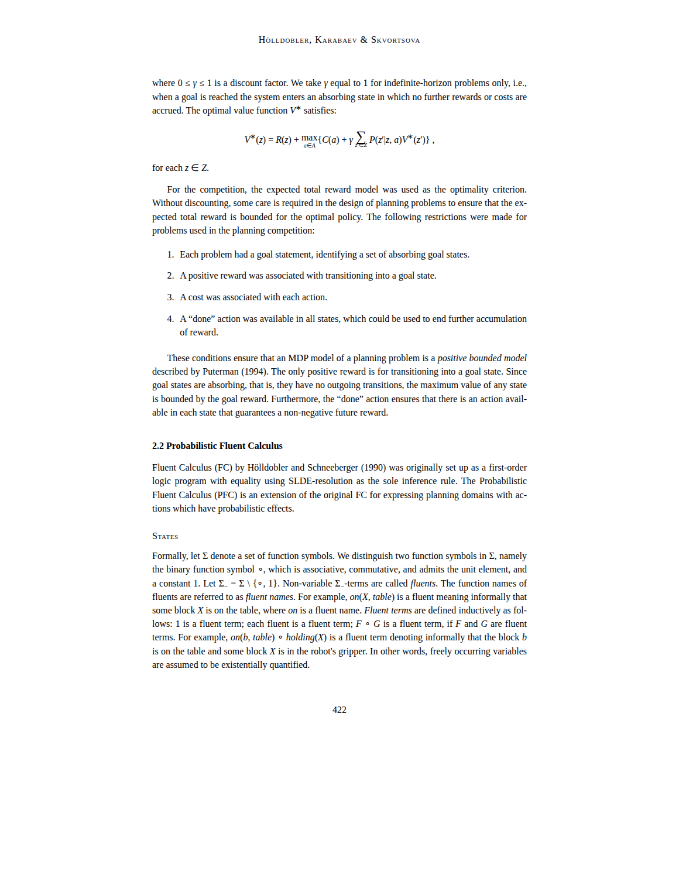Hölldobler, Karabaev & Skvortsova
where 0 ≤ γ ≤ 1 is a discount factor. We take γ equal to 1 for indefinite-horizon problems only, i.e., when a goal is reached the system enters an absorbing state in which no further rewards or costs are accrued. The optimal value function V∗ satisfies:
V∗(z) = R(z) + max a∈A{C(a) + γ ∑z′∈Z P(z′|z, a)V∗(z′)} ,
for each z ∈ Z.
For the competition, the expected total reward model was used as the optimality criterion. Without discounting, some care is required in the design of planning problems to ensure that the expected total reward is bounded for the optimal policy. The following restrictions were made for problems used in the planning competition:
Each problem had a goal statement, identifying a set of absorbing goal states.
A positive reward was associated with transitioning into a goal state.
A cost was associated with each action.
A “done” action was available in all states, which could be used to end further accumulation of reward.
These conditions ensure that an MDP model of a planning problem is a positive bounded model described by Puterman (1994). The only positive reward is for transitioning into a goal state. Since goal states are absorbing, that is, they have no outgoing transitions, the maximum value of any state is bounded by the goal reward. Furthermore, the “done” action ensures that there is an action available in each state that guarantees a non-negative future reward.
2.2 Probabilistic Fluent Calculus
Fluent Calculus (FC) by Hölldobler and Schneeberger (1990) was originally set up as a first-order logic program with equality using SLDE-resolution as the sole inference rule. The Probabilistic Fluent Calculus (PFC) is an extension of the original FC for expressing planning domains with actions which have probabilistic effects.
States
Formally, let Σ denote a set of function symbols. We distinguish two function symbols in Σ, namely the binary function symbol ∘, which is associative, commutative, and admits the unit element, and a constant 1. Let Σ− = Σ \ {∘, 1}. Non-variable Σ−-terms are called fluents. The function names of fluents are referred to as fluent names. For example, on(X, table) is a fluent meaning informally that some block X is on the table, where on is a fluent name. Fluent terms are defined inductively as follows: 1 is a fluent term; each fluent is a fluent term; F ∘ G is a fluent term, if F and G are fluent terms. For example, on(b, table) ∘ holding(X) is a fluent term denoting informally that the block b is on the table and some block X is in the robot's gripper. In other words, freely occurring variables are assumed to be existentially quantified.
422